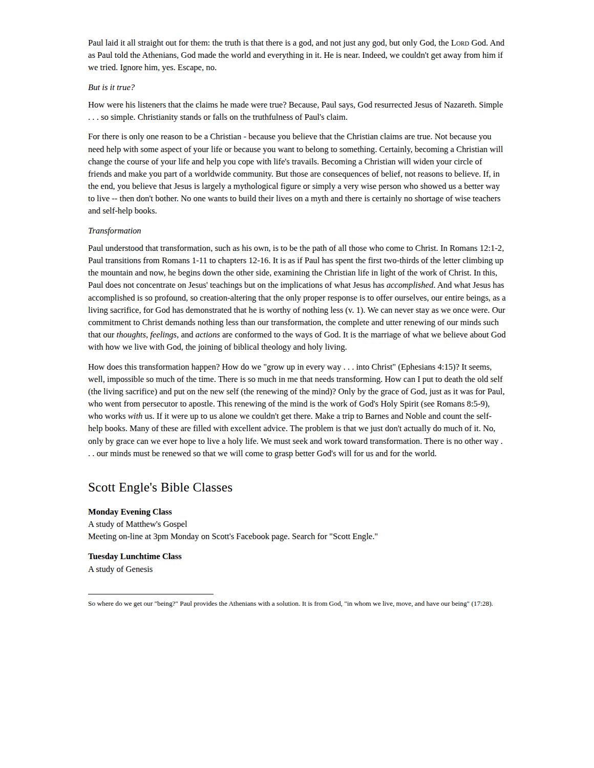Paul laid it all straight out for them: the truth is that there is a god, and not just any god, but only God, the Lord God. And as Paul told the Athenians, God made the world and everything in it. He is near. Indeed, we couldn't get away from him if we tried. Ignore him, yes. Escape, no.
But is it true?
How were his listeners that the claims he made were true? Because, Paul says, God resurrected Jesus of Nazareth. Simple . . . so simple. Christianity stands or falls on the truthfulness of Paul's claim.
For there is only one reason to be a Christian - because you believe that the Christian claims are true. Not because you need help with some aspect of your life or because you want to belong to something. Certainly, becoming a Christian will change the course of your life and help you cope with life's travails. Becoming a Christian will widen your circle of friends and make you part of a worldwide community. But those are consequences of belief, not reasons to believe. If, in the end, you believe that Jesus is largely a mythological figure or simply a very wise person who showed us a better way to live -- then don't bother. No one wants to build their lives on a myth and there is certainly no shortage of wise teachers and self-help books.
Transformation
Paul understood that transformation, such as his own, is to be the path of all those who come to Christ. In Romans 12:1-2, Paul transitions from Romans 1-11 to chapters 12-16. It is as if Paul has spent the first two-thirds of the letter climbing up the mountain and now, he begins down the other side, examining the Christian life in light of the work of Christ. In this, Paul does not concentrate on Jesus' teachings but on the implications of what Jesus has accomplished. And what Jesus has accomplished is so profound, so creation-altering that the only proper response is to offer ourselves, our entire beings, as a living sacrifice, for God has demonstrated that he is worthy of nothing less (v. 1). We can never stay as we once were. Our commitment to Christ demands nothing less than our transformation, the complete and utter renewing of our minds such that our thoughts, feelings, and actions are conformed to the ways of God. It is the marriage of what we believe about God with how we live with God, the joining of biblical theology and holy living.
How does this transformation happen? How do we "grow up in every way . . . into Christ" (Ephesians 4:15)? It seems, well, impossible so much of the time. There is so much in me that needs transforming. How can I put to death the old self (the living sacrifice) and put on the new self (the renewing of the mind)? Only by the grace of God, just as it was for Paul, who went from persecutor to apostle. This renewing of the mind is the work of God's Holy Spirit (see Romans 8:5-9), who works with us. If it were up to us alone we couldn't get there. Make a trip to Barnes and Noble and count the self-help books. Many of these are filled with excellent advice. The problem is that we just don't actually do much of it. No, only by grace can we ever hope to live a holy life. We must seek and work toward transformation. There is no other way . . . our minds must be renewed so that we will come to grasp better God's will for us and for the world.
Scott Engle's Bible Classes
Monday Evening Class
A study of Matthew's Gospel
Meeting on-line at 3pm Monday on Scott's Facebook page. Search for "Scott Engle."
Tuesday Lunchtime Class
A study of Genesis
So where do we get our "being?" Paul provides the Athenians with a solution. It is from God, "in whom we live, move, and have our being" (17:28).